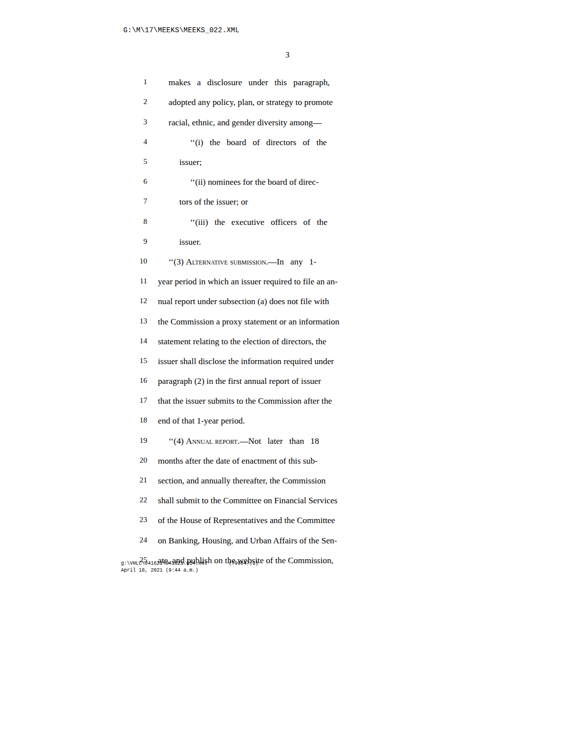G:\M\17\MEEKS\MEEKS_022.XML
3
| 1 | makes a disclosure under this paragraph, |
| 2 | adopted any policy, plan, or strategy to promote |
| 3 | racial, ethnic, and gender diversity among— |
| 4 | ‘‘(i) the board of directors of the |
| 5 | issuer; |
| 6 | ‘‘(ii) nominees for the board of direc- |
| 7 | tors of the issuer; or |
| 8 | ‘‘(iii) the executive officers of the |
| 9 | issuer. |
| 10 | ‘‘(3) Alternative submission. —In any 1- |
| 11 | year period in which an issuer required to file an an- |
| 12 | nual report under subsection (a) does not file with |
| 13 | the Commission a proxy statement or an information |
| 14 | statement relating to the election of directors, the |
| 15 | issuer shall disclose the information required under |
| 16 | paragraph (2) in the first annual report of issuer |
| 17 | that the issuer submits to the Commission after the |
| 18 | end of that 1-year period. |
| 19 | ‘‘(4) Annual report. —Not later than 18 |
| 20 | months after the date of enactment of this sub- |
| 21 | section, and annually thereafter, the Commission |
| 22 | shall submit to the Committee on Financial Services |
| 23 | of the House of Representatives and the Committee |
| 24 | on Banking, Housing, and Urban Affairs of the Sen- |
| 25 | ate, and publish on the website of the Commission, |
g:\VHLC\041621\041621.014.xml (799647|1)
April 16, 2021 (9:44 a.m.)